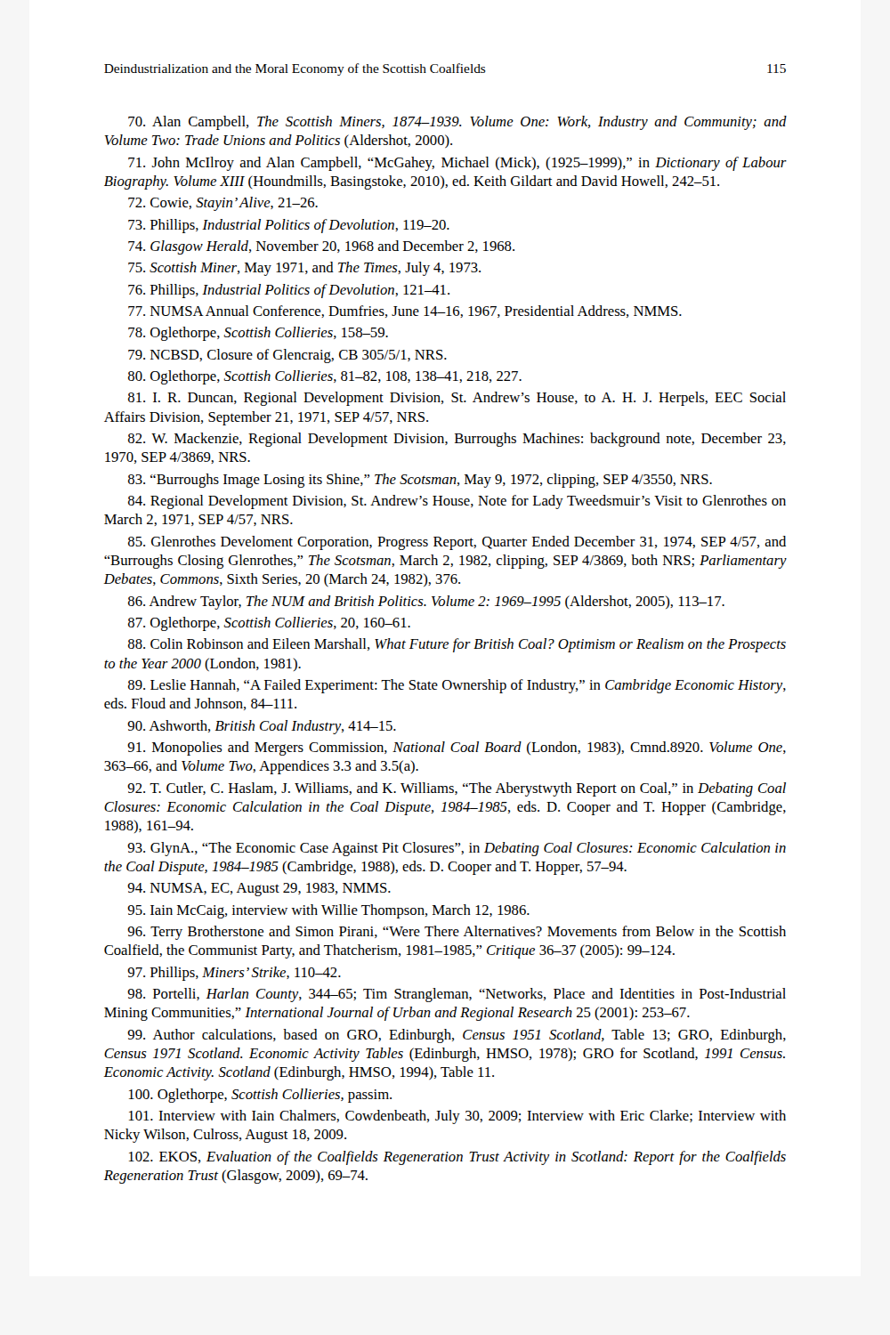Deindustrialization and the Moral Economy of the Scottish Coalfields 115
Alan Campbell, The Scottish Miners, 1874–1939. Volume One: Work, Industry and Community; and Volume Two: Trade Unions and Politics (Aldershot, 2000).
John McIlroy and Alan Campbell, “McGahey, Michael (Mick), (1925–1999),” in Dictionary of Labour Biography. Volume XIII (Houndmills, Basingstoke, 2010), ed. Keith Gildart and David Howell, 242–51.
Cowie, Stayin’ Alive, 21–26.
Phillips, Industrial Politics of Devolution, 119–20.
Glasgow Herald, November 20, 1968 and December 2, 1968.
Scottish Miner, May 1971, and The Times, July 4, 1973.
Phillips, Industrial Politics of Devolution, 121–41.
NUMSA Annual Conference, Dumfries, June 14–16, 1967, Presidential Address, NMMS.
Oglethorpe, Scottish Collieries, 158–59.
NCBSD, Closure of Glencraig, CB 305/5/1, NRS.
Oglethorpe, Scottish Collieries, 81–82, 108, 138–41, 218, 227.
I. R. Duncan, Regional Development Division, St. Andrew’s House, to A. H. J. Herpels, EEC Social Affairs Division, September 21, 1971, SEP 4/57, NRS.
W. Mackenzie, Regional Development Division, Burroughs Machines: background note, December 23, 1970, SEP 4/3869, NRS.
“Burroughs Image Losing its Shine,” The Scotsman, May 9, 1972, clipping, SEP 4/3550, NRS.
Regional Development Division, St. Andrew’s House, Note for Lady Tweedsmuir’s Visit to Glenrothes on March 2, 1971, SEP 4/57, NRS.
Glenrothes Develoment Corporation, Progress Report, Quarter Ended December 31, 1974, SEP 4/57, and “Burroughs Closing Glenrothes,” The Scotsman, March 2, 1982, clipping, SEP 4/3869, both NRS; Parliamentary Debates, Commons, Sixth Series, 20 (March 24, 1982), 376.
Andrew Taylor, The NUM and British Politics. Volume 2: 1969–1995 (Aldershot, 2005), 113–17.
Oglethorpe, Scottish Collieries, 20, 160–61.
Colin Robinson and Eileen Marshall, What Future for British Coal? Optimism or Realism on the Prospects to the Year 2000 (London, 1981).
Leslie Hannah, “A Failed Experiment: The State Ownership of Industry,” in Cambridge Economic History, eds. Floud and Johnson, 84–111.
Ashworth, British Coal Industry, 414–15.
Monopolies and Mergers Commission, National Coal Board (London, 1983), Cmnd.8920. Volume One, 363–66, and Volume Two, Appendices 3.3 and 3.5(a).
T. Cutler, C. Haslam, J. Williams, and K. Williams, “The Aberystwyth Report on Coal,” in Debating Coal Closures: Economic Calculation in the Coal Dispute, 1984–1985, eds. D. Cooper and T. Hopper (Cambridge, 1988), 161–94.
GlynA., “The Economic Case Against Pit Closures”, in Debating Coal Closures: Economic Calculation in the Coal Dispute, 1984–1985 (Cambridge, 1988), eds. D. Cooper and T. Hopper, 57–94.
NUMSA, EC, August 29, 1983, NMMS.
Iain McCaig, interview with Willie Thompson, March 12, 1986.
Terry Brotherstone and Simon Pirani, “Were There Alternatives? Movements from Below in the Scottish Coalfield, the Communist Party, and Thatcherism, 1981–1985,” Critique 36–37 (2005): 99–124.
Phillips, Miners’ Strike, 110–42.
Portelli, Harlan County, 344–65; Tim Strangleman, “Networks, Place and Identities in Post-Industrial Mining Communities,” International Journal of Urban and Regional Research 25 (2001): 253–67.
Author calculations, based on GRO, Edinburgh, Census 1951 Scotland, Table 13; GRO, Edinburgh, Census 1971 Scotland. Economic Activity Tables (Edinburgh, HMSO, 1978); GRO for Scotland, 1991 Census. Economic Activity. Scotland (Edinburgh, HMSO, 1994), Table 11.
Oglethorpe, Scottish Collieries, passim.
Interview with Iain Chalmers, Cowdenbeath, July 30, 2009; Interview with Eric Clarke; Interview with Nicky Wilson, Culross, August 18, 2009.
EKOS, Evaluation of the Coalfields Regeneration Trust Activity in Scotland: Report for the Coalfields Regeneration Trust (Glasgow, 2009), 69–74.